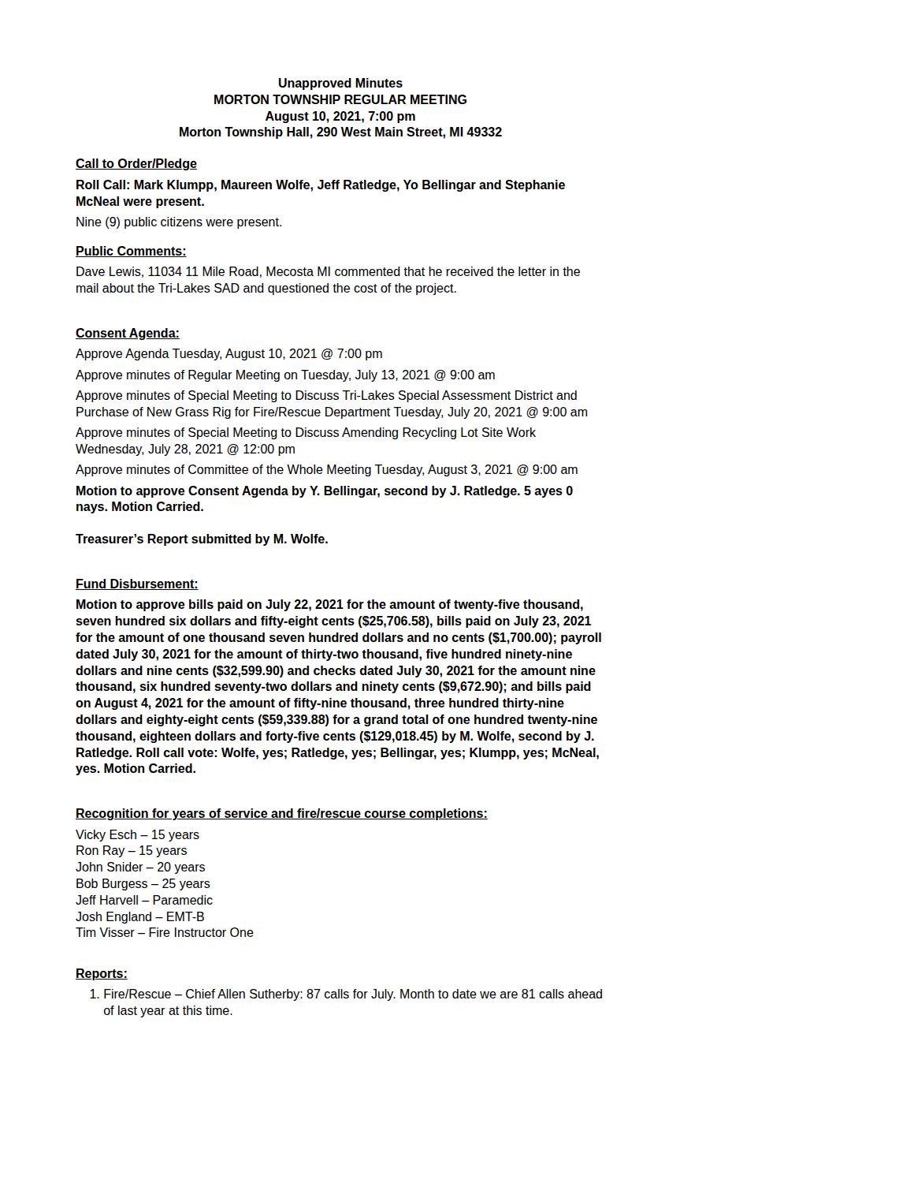Unapproved Minutes
MORTON TOWNSHIP REGULAR MEETING
August 10, 2021, 7:00 pm
Morton Township Hall, 290 West Main Street, MI 49332
Call to Order/Pledge
Roll Call: Mark Klumpp, Maureen Wolfe, Jeff Ratledge, Yo Bellingar and Stephanie McNeal were present.
Nine (9) public citizens were present.
Public Comments:
Dave Lewis, 11034 11 Mile Road, Mecosta MI commented that he received the letter in the mail about the Tri-Lakes SAD and questioned the cost of the project.
Consent Agenda:
Approve Agenda Tuesday, August 10, 2021 @ 7:00 pm
Approve minutes of Regular Meeting on Tuesday, July 13, 2021 @ 9:00 am
Approve minutes of Special Meeting to Discuss Tri-Lakes Special Assessment District and Purchase of New Grass Rig for Fire/Rescue Department Tuesday, July 20, 2021 @ 9:00 am
Approve minutes of Special Meeting to Discuss Amending Recycling Lot Site Work Wednesday, July 28, 2021 @ 12:00 pm
Approve minutes of Committee of the Whole Meeting Tuesday, August 3, 2021 @ 9:00 am
Motion to approve Consent Agenda by Y. Bellingar, second by J. Ratledge. 5 ayes 0 nays. Motion Carried.
Treasurer’s Report submitted by M. Wolfe.
Fund Disbursement:
Motion to approve bills paid on July 22, 2021 for the amount of twenty-five thousand, seven hundred six dollars and fifty-eight cents ($25,706.58), bills paid on July 23, 2021 for the amount of one thousand seven hundred dollars and no cents ($1,700.00); payroll dated July 30, 2021 for the amount of thirty-two thousand, five hundred ninety-nine dollars and nine cents ($32,599.90) and checks dated July 30, 2021 for the amount nine thousand, six hundred seventy-two dollars and ninety cents ($9,672.90); and bills paid on August 4, 2021 for the amount of fifty-nine thousand, three hundred thirty-nine dollars and eighty-eight cents ($59,339.88) for a grand total of one hundred twenty-nine thousand, eighteen dollars and forty-five cents ($129,018.45) by M. Wolfe, second by J. Ratledge. Roll call vote: Wolfe, yes; Ratledge, yes; Bellingar, yes; Klumpp, yes; McNeal, yes. Motion Carried.
Recognition for years of service and fire/rescue course completions:
Vicky Esch – 15 years
Ron Ray – 15 years
John Snider – 20 years
Bob Burgess – 25 years
Jeff Harvell – Paramedic
Josh England – EMT-B
Tim Visser – Fire Instructor One
Reports:
Fire/Rescue – Chief Allen Sutherby: 87 calls for July. Month to date we are 81 calls ahead of last year at this time.